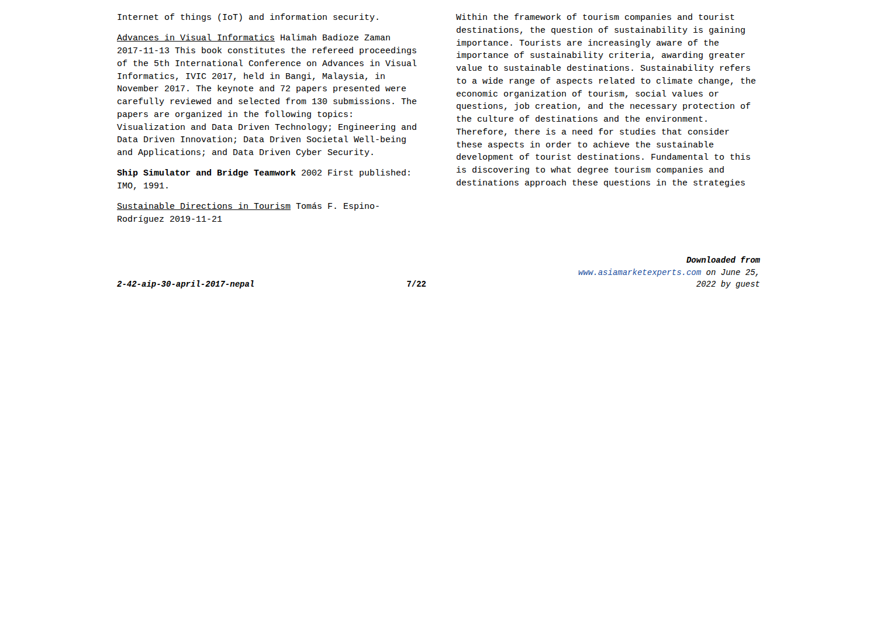Internet of things (IoT) and information security.
Advances in Visual Informatics Halimah Badioze Zaman 2017-11-13 This book constitutes the refereed proceedings of the 5th International Conference on Advances in Visual Informatics, IVIC 2017, held in Bangi, Malaysia, in November 2017. The keynote and 72 papers presented were carefully reviewed and selected from 130 submissions. The papers are organized in the following topics: Visualization and Data Driven Technology; Engineering and Data Driven Innovation; Data Driven Societal Well-being and Applications; and Data Driven Cyber Security.
Ship Simulator and Bridge Teamwork 2002 First published: IMO, 1991.
Sustainable Directions in Tourism Tomás F. Espino-Rodríguez 2019-11-21
Within the framework of tourism companies and tourist destinations, the question of sustainability is gaining importance. Tourists are increasingly aware of the importance of sustainability criteria, awarding greater value to sustainable destinations. Sustainability refers to a wide range of aspects related to climate change, the economic organization of tourism, social values or questions, job creation, and the necessary protection of the culture of destinations and the environment. Therefore, there is a need for studies that consider these aspects in order to achieve the sustainable development of tourist destinations. Fundamental to this is discovering to what degree tourism companies and destinations approach these questions in the strategies
2-42-aip-30-april-2017-nepal
7/22
Downloaded from www.asiamarketexperts.com on June 25,
2022 by guest